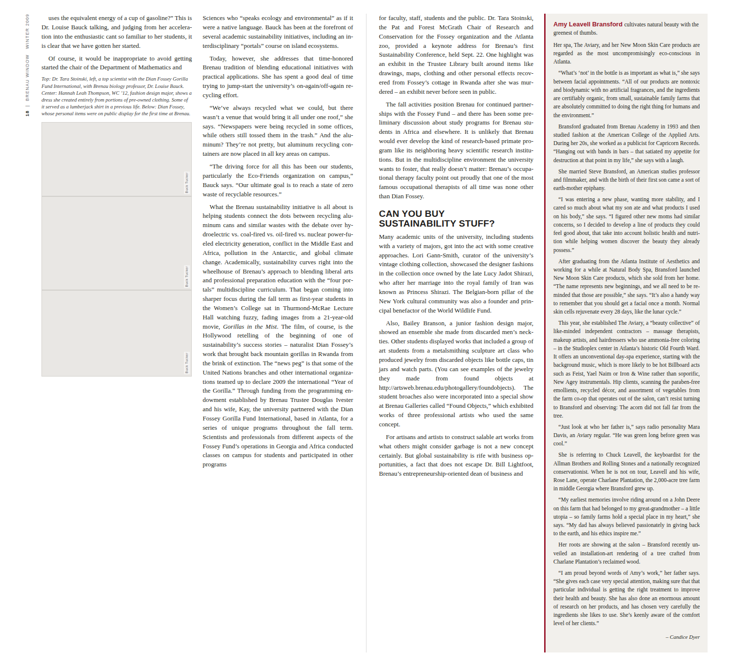18 | BRENAU WINDOW WINTER 2009
uses the equivalent energy of a cup of gasoline?” This is Dr. Louise Bauck talking, and judging from her acceleration into the enthusiastic cant so familiar to her students, it is clear that we have gotten her started.
Of course, it would be inappropriate to avoid getting started the chair of the Department of Mathematics and
Top: Dr. Tara Stoinski, left, a top scientist with the Dian Fossey Gorilla Fund International, with Brenau biology professor, Dr. Louise Bauck. Center: Hannah Leah Thompson, WC ’12, fashion design major, shows a dress she created entirely from portions of pre-owned clothing. Some of it served as a lumberjack shirt in a previous life. Below: Dian Fossey, whose personal items were on public display for the first time at Brenau.
Sciences who “speaks ecology and environmental” as if it were a native language. Bauck has been at the forefront of several academic sustainability initiatives, including an interdisciplinary “portals” course on island ecosystems.
Today, however, she addresses that time-honored Brenau tradition of blending educational initiatives with practical applications. She has spent a good deal of time trying to jump-start the university’s on-again/off-again recycling effort.
“We’ve always recycled what we could, but there wasn’t a venue that would bring it all under one roof,” she says. “Newspapers were being recycled in some offices, while others still tossed them in the trash.” And the aluminum? They’re not pretty, but aluminum recycling containers are now placed in all key areas on campus.
“The driving force for all this has been our students, particularly the Eco-Friends organization on campus,” Bauck says. “Our ultimate goal is to reach a state of zero waste of recyclable resources.”
What the Brenau sustainability initiative is all about is helping students connect the dots between recycling aluminum cans and similar wastes with the debate over hydroelectric vs. coal-fired vs. oil-fired vs. nuclear power-fueled electricity generation, conflict in the Middle East and Africa, pollution in the Antarctic, and global climate change. Academically, sustainability curves right into the wheelhouse of Brenau’s approach to blending liberal arts and professional preparation education with the “four portals” multidiscipline curriculum. That began coming into sharper focus during the fall term as first-year students in the Women’s College sat in Thurmond-McRae Lecture Hall watching fuzzy, fading images from a 21-year-old movie, Gorillas in the Mist. The film, of course, is the Hollywood retelling of the beginning of one of sustainability’s success stories – naturalist Dian Fossey’s work that brought back mountain gorillas in Rwanda from the brink of extinction. The “news peg” is that some of the United Nations branches and other international organizations teamed up to declare 2009 the international “Year of the Gorilla.” Through funding from the programming endowment established by Brenau Trustee Douglas Ivester and his wife, Kay, the university partnered with the Dian Fossey Gorilla Fund International, based in Atlanta, for a series of unique programs throughout the fall term. Scientists and professionals from different aspects of the Fossey Fund’s operations in Georgia and Africa conducted classes on campus for students and participated in other programs
for faculty, staff, students and the public. Dr. Tara Stoinski, the Pat and Forest McGrath Chair of Research and Conservation for the Fossey organization and the Atlanta zoo, provided a keynote address for Brenau’s first Sustainability Conference, held Sept. 22. One highlight was an exhibit in the Trustee Library built around items like drawings, maps, clothing and other personal effects recovered from Fossey’s cottage in Rwanda after she was murdered – an exhibit never before seen in public.
The fall activities position Brenau for continued partnerships with the Fossey Fund – and there has been some preliminary discussion about study programs for Brenau students in Africa and elsewhere. It is unlikely that Brenau would ever develop the kind of research-based primate program like its neighboring heavy scientific research institutions. But in the multidiscipline environment the university wants to foster, that really doesn’t matter: Brenau’s occupational therapy faculty point out proudly that one of the most famous occupational therapists of all time was none other than Dian Fossey.
Can you buy
sustainability stuff?
Many academic units of the university, including students with a variety of majors, got into the act with some creative approaches. Lori Gann-Smith, curator of the university’s vintage clothing collection, showcased the designer fashions in the collection once owned by the late Lucy Jadot Shirazi, who after her marriage into the royal family of Iran was known as Princess Shirazi. The Belgian-born pillar of the New York cultural community was also a founder and principal benefactor of the World Wildlife Fund.
Also, Bailey Branson, a junior fashion design major, showed an ensemble she made from discarded men’s neckties. Other students displayed works that included a group of art students from a metalsmithing sculpture art class who produced jewelry from discarded objects like bottle caps, tin jars and watch parts. (You can see examples of the jewelry they made from found objects at http://artsweb.brenau.edu/photogallery/foundobjects). The student broaches also were incorporated into a special show at Brenau Galleries called “Found Objects,” which exhibited works of three professional artists who used the same concept.
For artisans and artists to construct salable art works from what others might consider garbage is not a new concept certainly. But global sustainability is rife with business opportunities, a fact that does not escape Dr. Bill Lightfoot, Brenau’s entrepreneurship-oriented dean of business and
Amy Leavell Bransford cultivates natural beauty with the greenest of thumbs.
Her spa, The Aviary, and her New Moon Skin Care products are regarded as the most uncompromisingly eco-conscious in Atlanta.
“What’s ‘not’ in the bottle is as important as what is,” she says between facial appointments. “All of our products are nontoxic and biodynamic with no artificial fragrances, and the ingredients are certifiably organic, from small, sustainable family farms that are absolutely committed to doing the right thing for humans and the environment.”
Bransford graduated from Brenau Academy in 1993 and then studied fashion at the American College of the Applied Arts. During her 20s, she worked as a publicist for Capricorn Records. “Hanging out with bands in bars – that satiated my appetite for destruction at that point in my life,” she says with a laugh.
She married Steve Bransford, an American studies professor and filmmaker, and with the birth of their first son came a sort of earth-mother epiphany.
“I was entering a new phase, wanting more stability, and I cared so much about what my son ate and what products I used on his body,” she says. “I figured other new moms had similar concerns, so I decided to develop a line of products they could feel good about, that take into account holistic health and nutrition while helping women discover the beauty they already possess.”
After graduating from the Atlanta Institute of Aesthetics and working for a while at Natural Body Spa, Bransford launched New Moon Skin Care products, which she sold from her home. “The name represents new beginnings, and we all need to be reminded that those are possible,” she says. “It’s also a handy way to remember that you should get a facial once a month. Normal skin cells rejuvenate every 28 days, like the lunar cycle.”
This year, she established The Aviary, a “beauty collective” of like-minded independent contractors – massage therapists, makeup artists, and hairdressers who use ammonia-free coloring – in the Studioplex center in Atlanta’s historic Old Fourth Ward. It offers an unconventional day-spa experience, starting with the background music, which is more likely to be hot Billboard acts such as Feist, Yael Naim or Iron & Wine rather than soporific, New Agey instrumentals. Hip clients, scanning the paraben-free emollients, recycled décor, and assortment of vegetables from the farm co-op that operates out of the salon, can’t resist turning to Bransford and observing: The acorn did not fall far from the tree.
“Just look at who her father is,” says radio personality Mara Davis, an Aviary regular. “He was green long before green was cool.”
She is referring to Chuck Leavell, the keyboardist for the Allman Brothers and Rolling Stones and a nationally recognized conservationist. When he is not on tour, Leavell and his wife, Rose Lane, operate Charlane Plantation, the 2,000-acre tree farm in middle Georgia where Bransford grew up.
“My earliest memories involve riding around on a John Deere on this farm that had belonged to my great-grandmother – a little utopia – so family farms hold a special place in my heart,” she says. “My dad has always believed passionately in giving back to the earth, and his ethics inspire me.”
Her roots are showing at the salon – Bransford recently unveiled an installation-art rendering of a tree crafted from Charlane Plantation’s reclaimed wood.
“I am proud beyond words of Amy’s work,” her father says. “She gives each case very special attention, making sure that that particular individual is getting the right treatment to improve their health and beauty. She has also done an enormous amount of research on her products, and has chosen very carefully the ingredients she likes to use. She’s keenly aware of the comfort level of her clients.”
– Candice Dyer